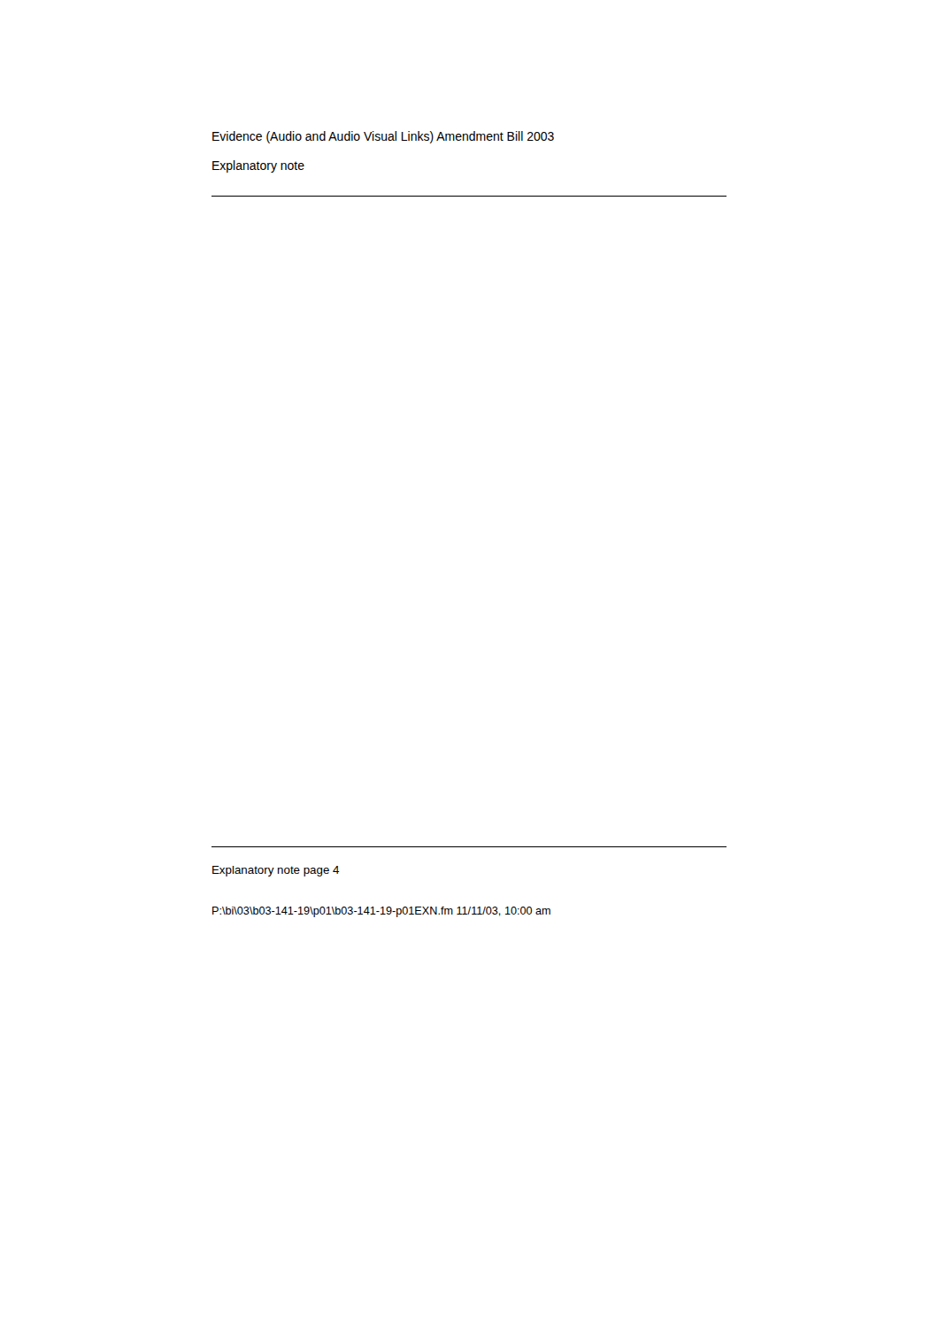Evidence (Audio and Audio Visual Links) Amendment Bill 2003
Explanatory note
Explanatory note page 4
P:\bi\03\b03-141-19\p01\b03-141-19-p01EXN.fm 11/11/03, 10:00 am